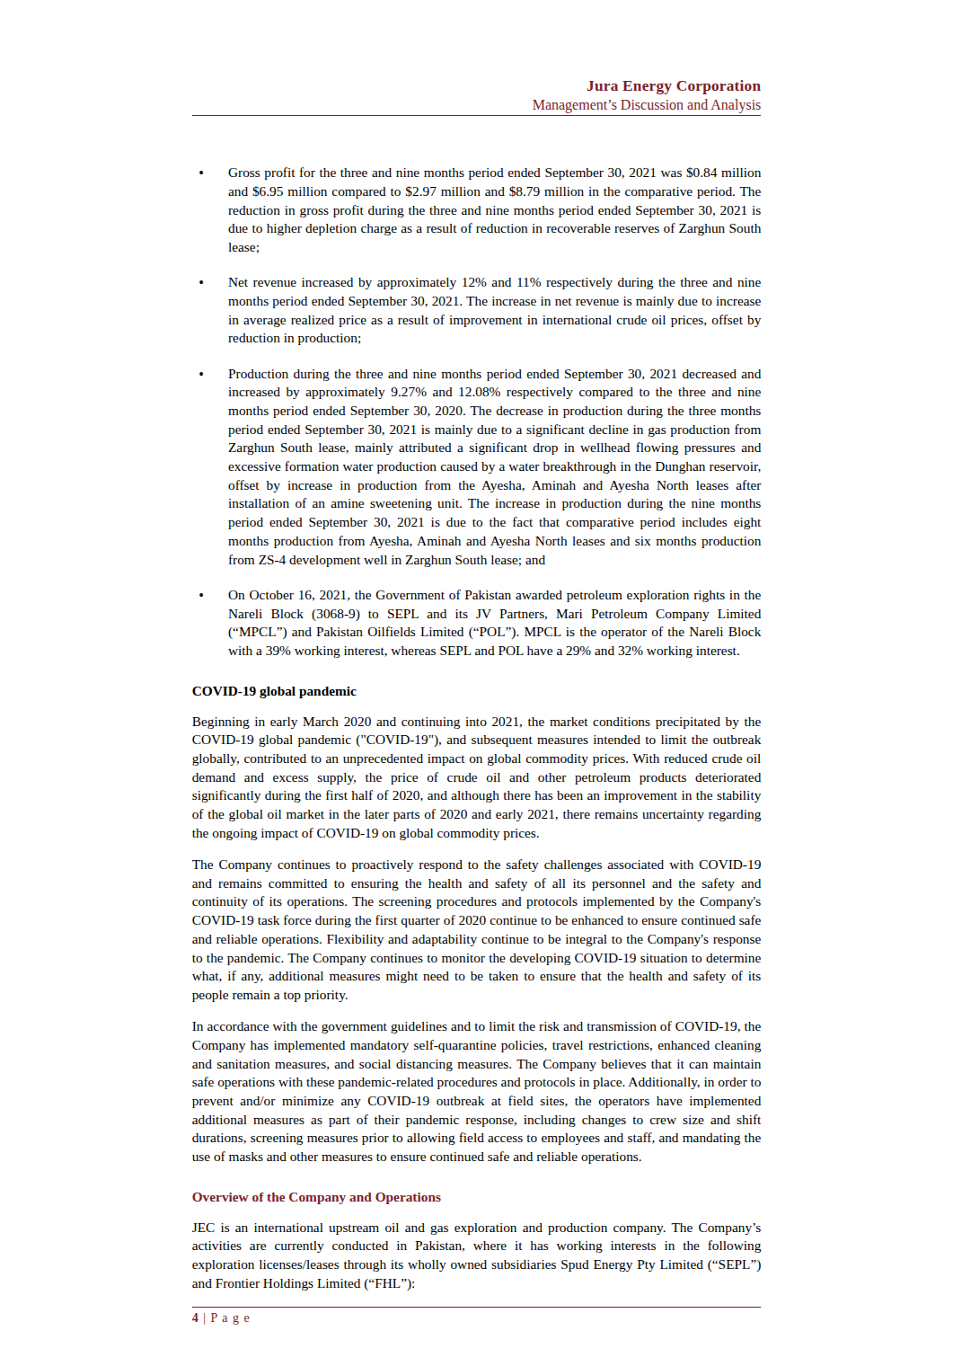Jura Energy Corporation
Management’s Discussion and Analysis
Gross profit for the three and nine months period ended September 30, 2021 was $0.84 million and $6.95 million compared to $2.97 million and $8.79 million in the comparative period. The reduction in gross profit during the three and nine months period ended September 30, 2021 is due to higher depletion charge as a result of reduction in recoverable reserves of Zarghun South lease;
Net revenue increased by approximately 12% and 11% respectively during the three and nine months period ended September 30, 2021. The increase in net revenue is mainly due to increase in average realized price as a result of improvement in international crude oil prices, offset by reduction in production;
Production during the three and nine months period ended September 30, 2021 decreased and increased by approximately 9.27% and 12.08% respectively compared to the three and nine months period ended September 30, 2020. The decrease in production during the three months period ended September 30, 2021 is mainly due to a significant decline in gas production from Zarghun South lease, mainly attributed a significant drop in wellhead flowing pressures and excessive formation water production caused by a water breakthrough in the Dunghan reservoir, offset by increase in production from the Ayesha, Aminah and Ayesha North leases after installation of an amine sweetening unit. The increase in production during the nine months period ended September 30, 2021 is due to the fact that comparative period includes eight months production from Ayesha, Aminah and Ayesha North leases and six months production from ZS-4 development well in Zarghun South lease; and
On October 16, 2021, the Government of Pakistan awarded petroleum exploration rights in the Nareli Block (3068-9) to SEPL and its JV Partners, Mari Petroleum Company Limited (“MPCL”) and Pakistan Oilfields Limited (“POL”). MPCL is the operator of the Nareli Block with a 39% working interest, whereas SEPL and POL have a 29% and 32% working interest.
COVID-19 global pandemic
Beginning in early March 2020 and continuing into 2021, the market conditions precipitated by the COVID-19 global pandemic ("COVID-19"), and subsequent measures intended to limit the outbreak globally, contributed to an unprecedented impact on global commodity prices. With reduced crude oil demand and excess supply, the price of crude oil and other petroleum products deteriorated significantly during the first half of 2020, and although there has been an improvement in the stability of the global oil market in the later parts of 2020 and early 2021, there remains uncertainty regarding the ongoing impact of COVID-19 on global commodity prices.
The Company continues to proactively respond to the safety challenges associated with COVID-19 and remains committed to ensuring the health and safety of all its personnel and the safety and continuity of its operations. The screening procedures and protocols implemented by the Company's COVID-19 task force during the first quarter of 2020 continue to be enhanced to ensure continued safe and reliable operations. Flexibility and adaptability continue to be integral to the Company's response to the pandemic. The Company continues to monitor the developing COVID-19 situation to determine what, if any, additional measures might need to be taken to ensure that the health and safety of its people remain a top priority.
In accordance with the government guidelines and to limit the risk and transmission of COVID-19, the Company has implemented mandatory self-quarantine policies, travel restrictions, enhanced cleaning and sanitation measures, and social distancing measures. The Company believes that it can maintain safe operations with these pandemic-related procedures and protocols in place. Additionally, in order to prevent and/or minimize any COVID-19 outbreak at field sites, the operators have implemented additional measures as part of their pandemic response, including changes to crew size and shift durations, screening measures prior to allowing field access to employees and staff, and mandating the use of masks and other measures to ensure continued safe and reliable operations.
Overview of the Company and Operations
JEC is an international upstream oil and gas exploration and production company. The Company’s activities are currently conducted in Pakistan, where it has working interests in the following exploration licenses/leases through its wholly owned subsidiaries Spud Energy Pty Limited (“SEPL”) and Frontier Holdings Limited (“FHL”):
4 | P a g e